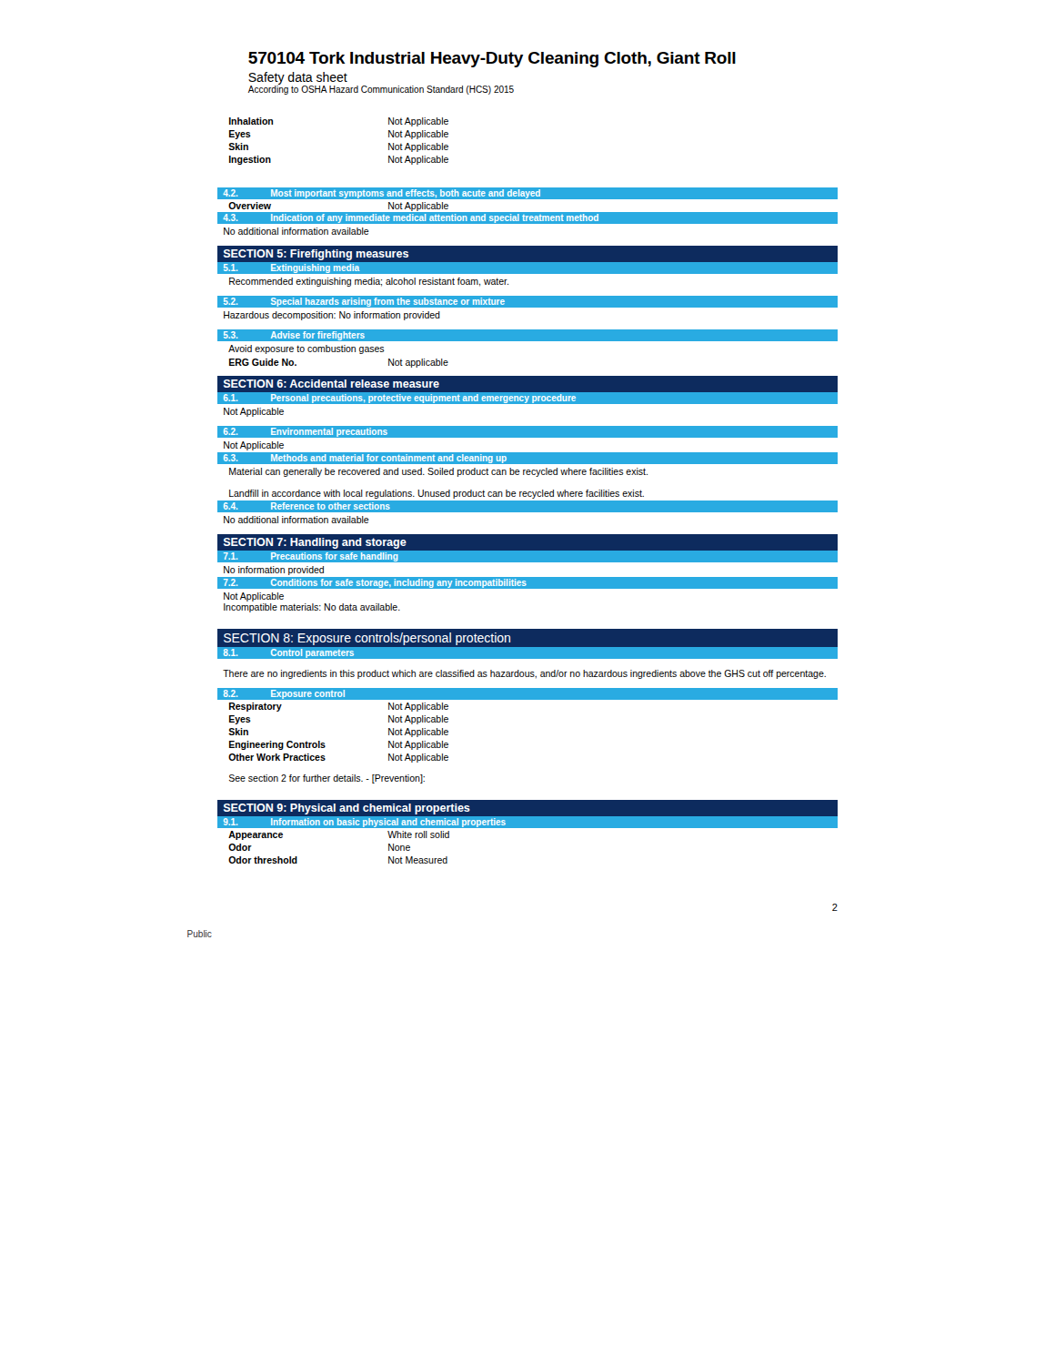570104 Tork Industrial Heavy-Duty Cleaning Cloth, Giant Roll
Safety data sheet
According to OSHA Hazard Communication Standard (HCS) 2015
| Inhalation | Not Applicable |
| Eyes | Not Applicable |
| Skin | Not Applicable |
| Ingestion | Not Applicable |
4.2. Most important symptoms and effects, both acute and delayed
| Overview | Not Applicable |
4.3. Indication of any immediate medical attention and special treatment method
No additional information available
SECTION 5: Firefighting measures
5.1. Extinguishing media
Recommended extinguishing media; alcohol resistant foam, water.
5.2. Special hazards arising from the substance or mixture
Hazardous decomposition: No information provided
5.3. Advise for firefighters
Avoid exposure to combustion gases
| ERG Guide No. | Not applicable |
SECTION 6: Accidental release measure
6.1. Personal precautions, protective equipment and emergency procedure
Not Applicable
6.2. Environmental precautions
Not Applicable
6.3. Methods and material for containment and cleaning up
Material can generally be recovered and used. Soiled product can be recycled where facilities exist.
Landfill in accordance with local regulations. Unused product can be recycled where facilities exist.
6.4. Reference to other sections
No additional information available
SECTION 7: Handling and storage
7.1. Precautions for safe handling
No information provided
7.2. Conditions for safe storage, including any incompatibilities
Not Applicable
Incompatible materials: No data available.
SECTION 8: Exposure controls/personal protection
8.1. Control parameters
There are no ingredients in this product which are classified as hazardous, and/or no hazardous ingredients above the GHS cut off percentage.
8.2. Exposure control
| Respiratory | Not Applicable |
| Eyes | Not Applicable |
| Skin | Not Applicable |
| Engineering Controls | Not Applicable |
| Other Work Practices | Not Applicable |
See section 2 for further details. - [Prevention]:
SECTION 9: Physical and chemical properties
9.1. Information on basic physical and chemical properties
| Appearance | White roll solid |
| Odor | None |
| Odor threshold | Not Measured |
2
Public